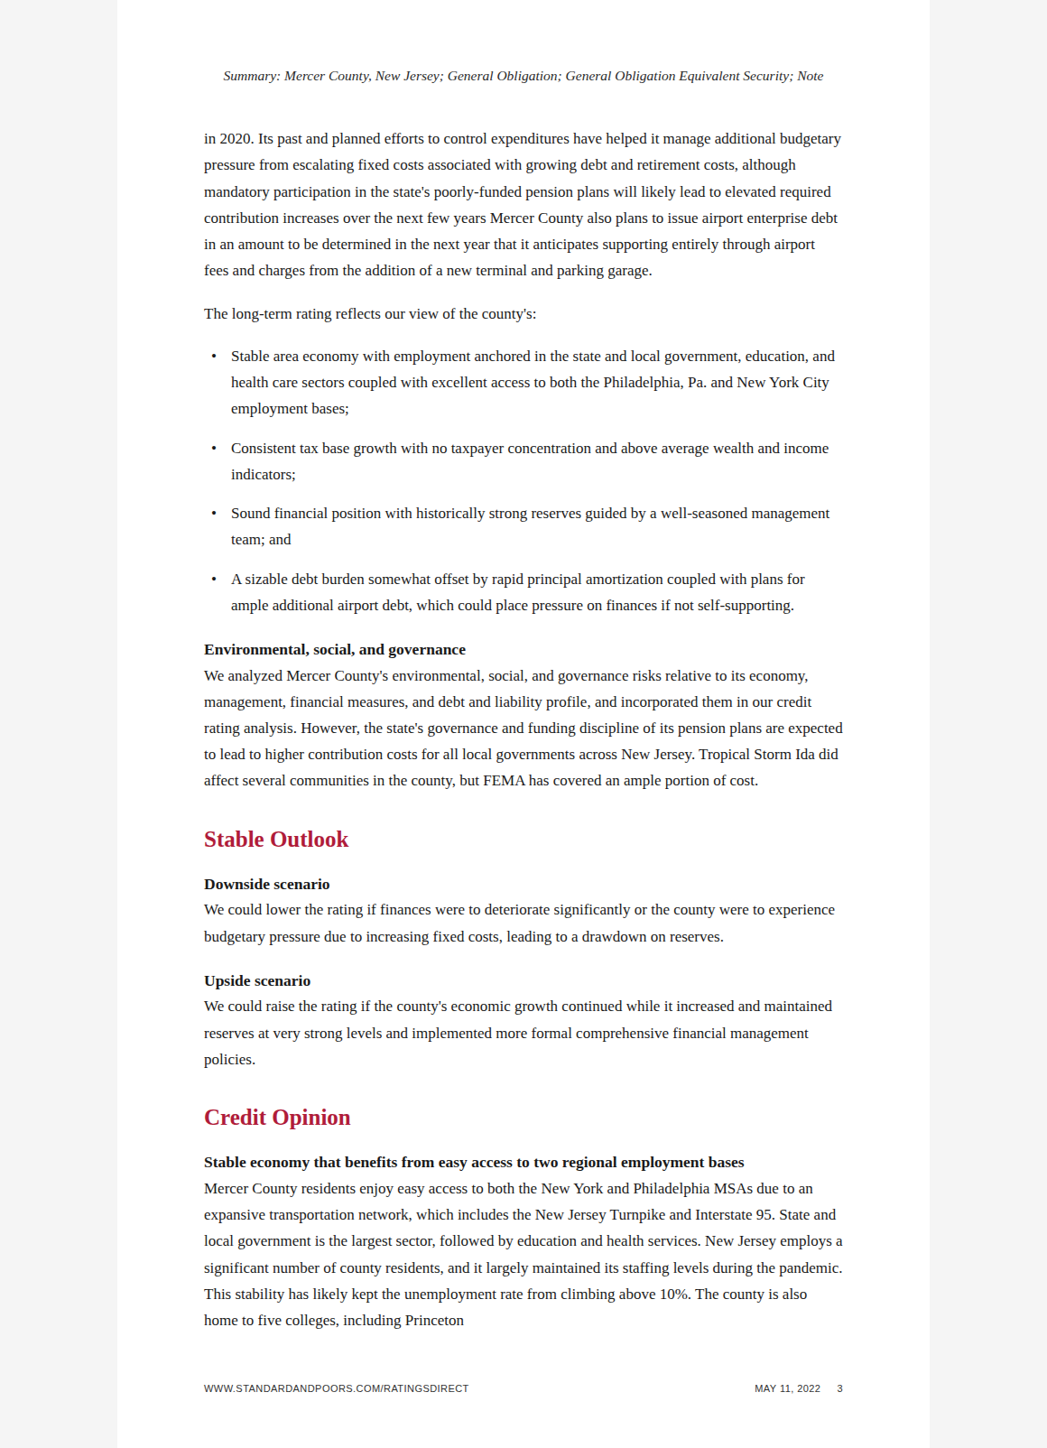Summary: Mercer County, New Jersey; General Obligation; General Obligation Equivalent Security; Note
in 2020. Its past and planned efforts to control expenditures have helped it manage additional budgetary pressure from escalating fixed costs associated with growing debt and retirement costs, although mandatory participation in the state's poorly-funded pension plans will likely lead to elevated required contribution increases over the next few years Mercer County also plans to issue airport enterprise debt in an amount to be determined in the next year that it anticipates supporting entirely through airport fees and charges from the addition of a new terminal and parking garage.
The long-term rating reflects our view of the county's:
Stable area economy with employment anchored in the state and local government, education, and health care sectors coupled with excellent access to both the Philadelphia, Pa. and New York City employment bases;
Consistent tax base growth with no taxpayer concentration and above average wealth and income indicators;
Sound financial position with historically strong reserves guided by a well-seasoned management team; and
A sizable debt burden somewhat offset by rapid principal amortization coupled with plans for ample additional airport debt, which could place pressure on finances if not self-supporting.
Environmental, social, and governance
We analyzed Mercer County's environmental, social, and governance risks relative to its economy, management, financial measures, and debt and liability profile, and incorporated them in our credit rating analysis. However, the state's governance and funding discipline of its pension plans are expected to lead to higher contribution costs for all local governments across New Jersey. Tropical Storm Ida did affect several communities in the county, but FEMA has covered an ample portion of cost.
Stable Outlook
Downside scenario
We could lower the rating if finances were to deteriorate significantly or the county were to experience budgetary pressure due to increasing fixed costs, leading to a drawdown on reserves.
Upside scenario
We could raise the rating if the county's economic growth continued while it increased and maintained reserves at very strong levels and implemented more formal comprehensive financial management policies.
Credit Opinion
Stable economy that benefits from easy access to two regional employment bases
Mercer County residents enjoy easy access to both the New York and Philadelphia MSAs due to an expansive transportation network, which includes the New Jersey Turnpike and Interstate 95. State and local government is the largest sector, followed by education and health services. New Jersey employs a significant number of county residents, and it largely maintained its staffing levels during the pandemic. This stability has likely kept the unemployment rate from climbing above 10%. The county is also home to five colleges, including Princeton
www.standardandpoors.com/ratingsdirect MAY 11, 20223